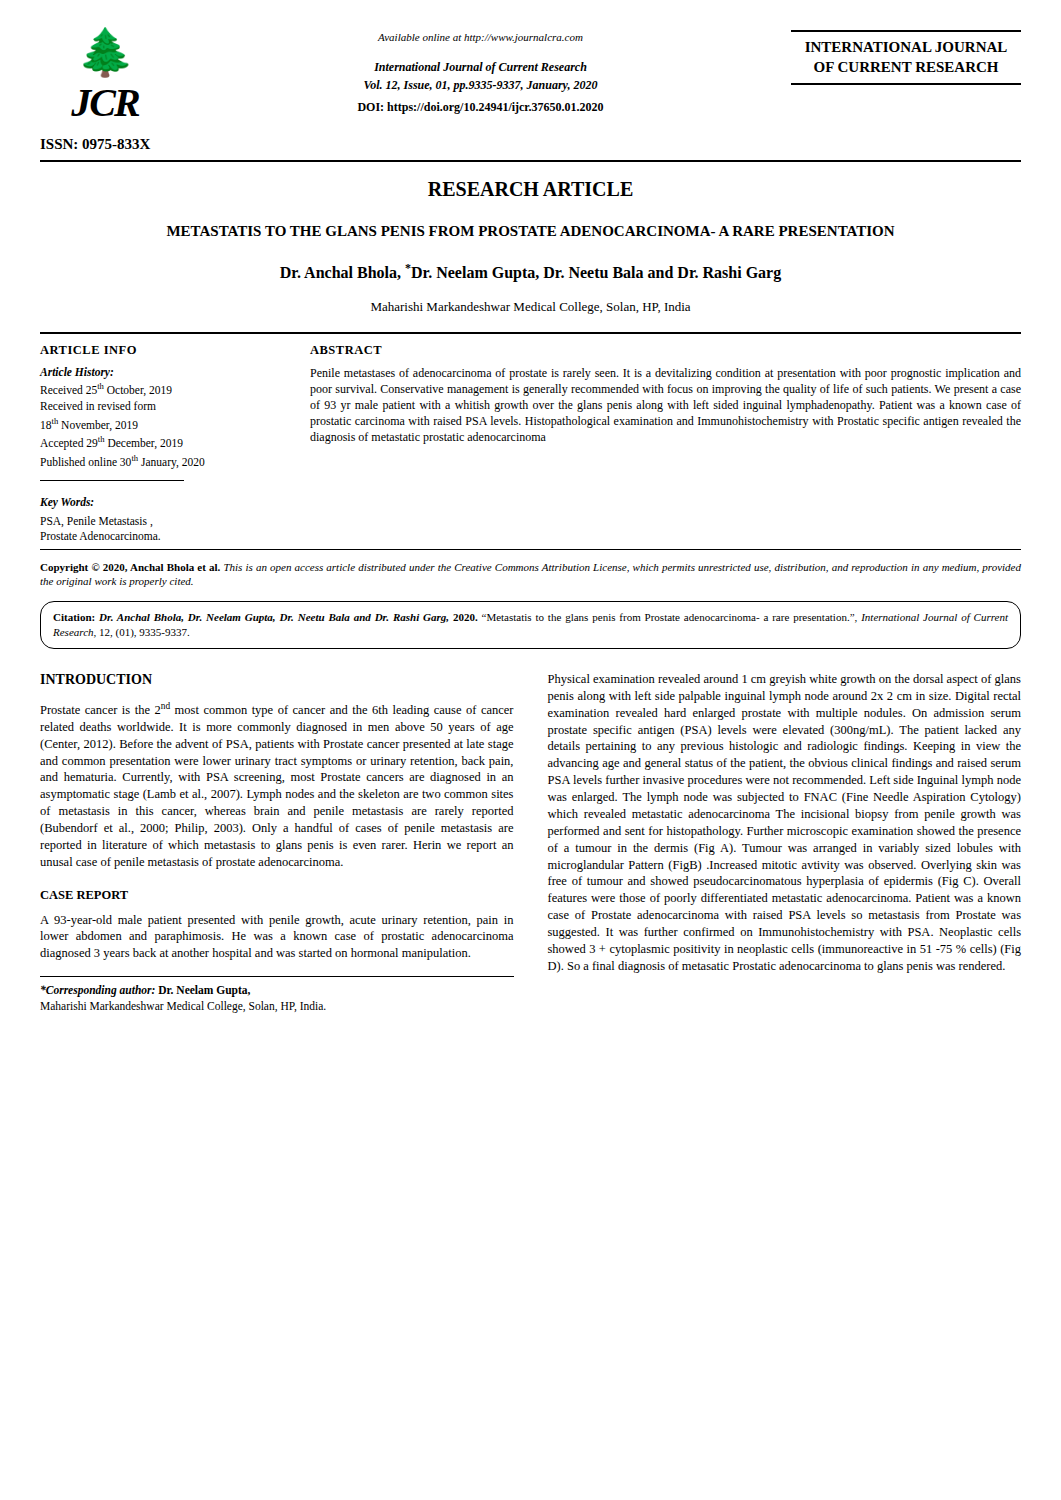🌲
JCR
Available online at http://www.journalcra.com
International Journal of Current Research
Vol. 12, Issue, 01, pp.9335-9337, January, 2020
DOI: https://doi.org/10.24941/ijcr.37650.01.2020
INTERNATIONAL JOURNAL
OF CURRENT RESEARCH
ISSN: 0975-833X
RESEARCH ARTICLE
Metastatis to the Glans Penis from Prostate Adenocarcinoma- A Rare Presentation
Dr. Anchal Bhola, *Dr. Neelam Gupta, Dr. Neetu Bala and Dr. Rashi Garg
Maharishi Markandeshwar Medical College, Solan, HP, India
ARTICLE INFO
Article History:
Received 25th October, 2019
Received in revised form
18th November, 2019
Accepted 29th December, 2019
Published online 30th January, 2020
Key Words:
PSA, Penile Metastasis ,
Prostate Adenocarcinoma.
ABSTRACT
Penile metastases of adenocarcinoma of prostate is rarely seen. It is a devitalizing condition at presentation with poor prognostic implication and poor survival. Conservative management is generally recommended with focus on improving the quality of life of such patients. We present a case of 93 yr male patient with a whitish growth over the glans penis along with left sided inguinal lymphadenopathy. Patient was a known case of prostatic carcinoma with raised PSA levels. Histopathological examination and Immunohistochemistry with Prostatic specific antigen revealed the diagnosis of metastatic prostatic adenocarcinoma
Copyright © 2020, Anchal Bhola et al. This is an open access article distributed under the Creative Commons Attribution License, which permits unrestricted use, distribution, and reproduction in any medium, provided the original work is properly cited.
Citation: Dr. Anchal Bhola, Dr. Neelam Gupta, Dr. Neetu Bala and Dr. Rashi Garg, 2020. “Metastatis to the glans penis from Prostate adenocarcinoma- a rare presentation.”, International Journal of Current Research, 12, (01), 9335-9337.
INTRODUCTION
Prostate cancer is the 2nd most common type of cancer and the 6th leading cause of cancer related deaths worldwide. It is more commonly diagnosed in men above 50 years of age (Center, 2012). Before the advent of PSA, patients with Prostate cancer presented at late stage and common presentation were lower urinary tract symptoms or urinary retention, back pain, and hematuria. Currently, with PSA screening, most Prostate cancers are diagnosed in an asymptomatic stage (Lamb et al., 2007). Lymph nodes and the skeleton are two common sites of metastasis in this cancer, whereas brain and penile metastasis are rarely reported (Bubendorf et al., 2000; Philip, 2003). Only a handful of cases of penile metastasis are reported in literature of which metastasis to glans penis is even rarer. Herin we report an unusal case of penile metastasis of prostate adenocarcinoma.
CASE REPORT
A 93-year-old male patient presented with penile growth, acute urinary retention, pain in lower abdomen and paraphimosis. He was a known case of prostatic adenocarcinoma diagnosed 3 years back at another hospital and was started on hormonal manipulation.
*Corresponding author: Dr. Neelam Gupta,
Maharishi Markandeshwar Medical College, Solan, HP, India.
Physical examination revealed around 1 cm greyish white growth on the dorsal aspect of glans penis along with left side palpable inguinal lymph node around 2x 2 cm in size. Digital rectal examination revealed hard enlarged prostate with multiple nodules. On admission serum prostate specific antigen (PSA) levels were elevated (300ng/mL). The patient lacked any details pertaining to any previous histologic and radiologic findings. Keeping in view the advancing age and general status of the patient, the obvious clinical findings and raised serum PSA levels further invasive procedures were not recommended. Left side Inguinal lymph node was enlarged. The lymph node was subjected to FNAC (Fine Needle Aspiration Cytology) which revealed metastatic adenocarcinoma The incisional biopsy from penile growth was performed and sent for histopathology. Further microscopic examination showed the presence of a tumour in the dermis (Fig A). Tumour was arranged in variably sized lobules with microglandular Pattern (FigB) .Increased mitotic avtivity was observed. Overlying skin was free of tumour and showed pseudocarcinomatous hyperplasia of epidermis (Fig C). Overall features were those of poorly differentiated metastatic adenocarcinoma. Patient was a known case of Prostate adenocarcinoma with raised PSA levels so metastasis from Prostate was suggested. It was further confirmed on Immunohistochemistry with PSA. Neoplastic cells showed 3 + cytoplasmic positivity in neoplastic cells (immunoreactive in 51 -75 % cells) (Fig D). So a final diagnosis of metasatic Prostatic adenocarcinoma to glans penis was rendered.